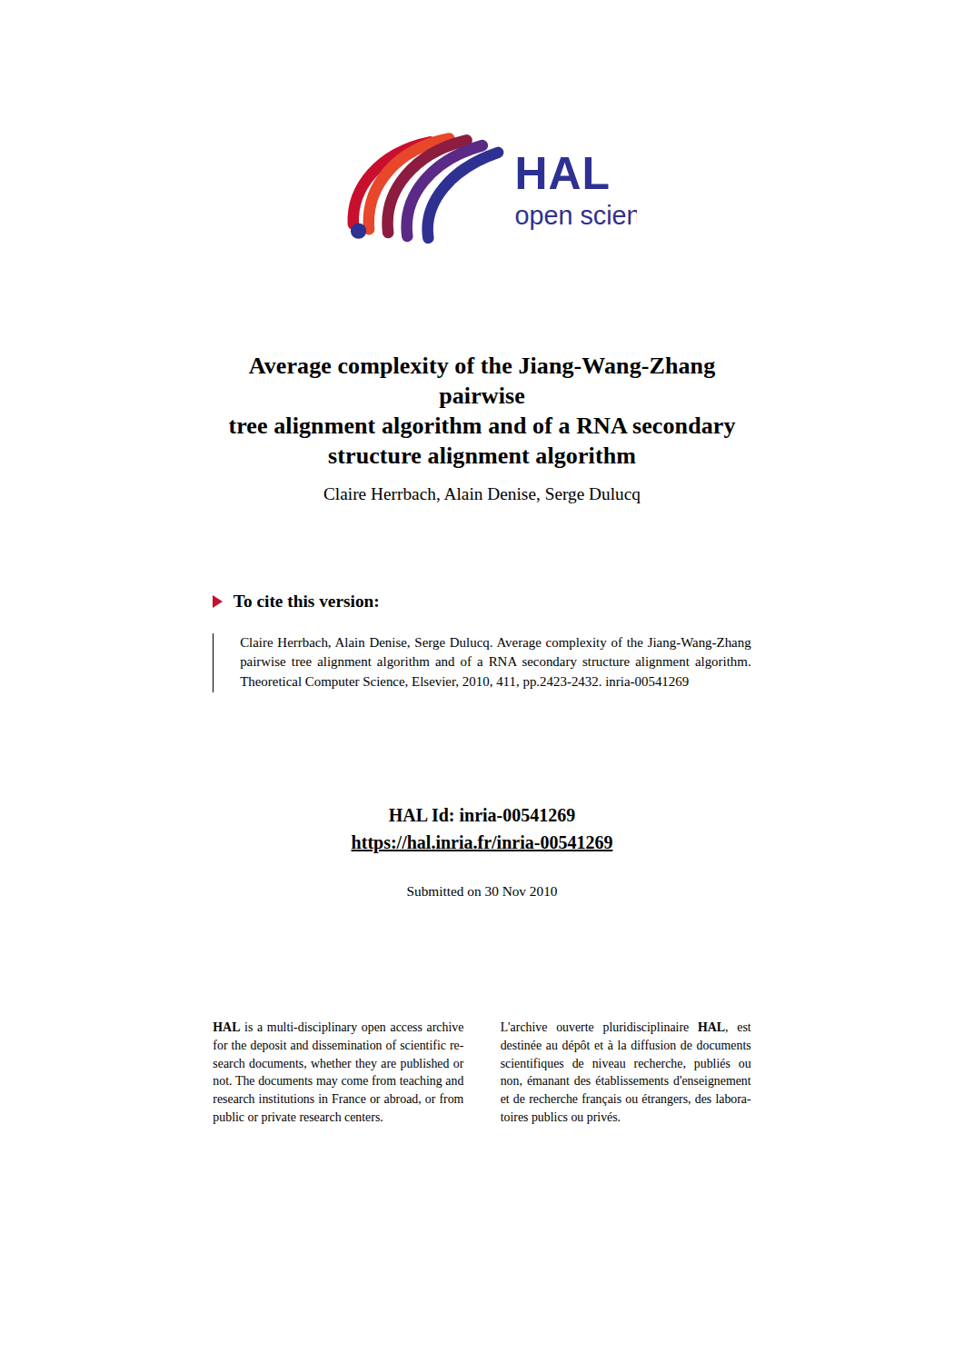HAL open science
Average complexity of the Jiang-Wang-Zhang pairwise
tree alignment algorithm and of a RNA secondary
structure alignment algorithm
Claire Herrbach, Alain Denise, Serge Dulucq
To cite this version:
Claire Herrbach, Alain Denise, Serge Dulucq. Average complexity of the Jiang-Wang-Zhang pairwise tree alignment algorithm and of a RNA secondary structure alignment algorithm. Theoretical Computer Science, Elsevier, 2010, 411, pp.2423-2432. inria-00541269
HAL Id: inria-00541269
https://hal.inria.fr/inria-00541269
Submitted on 30 Nov 2010
HAL is a multi-disciplinary open access archive for the deposit and dissemination of scientific research documents, whether they are published or not. The documents may come from teaching and research institutions in France or abroad, or from public or private research centers.
L'archive ouverte pluridisciplinaire HAL, est destinée au dépôt et à la diffusion de documents scientifiques de niveau recherche, publiés ou non, émanant des établissements d'enseignement et de recherche français ou étrangers, des laboratoires publics ou privés.